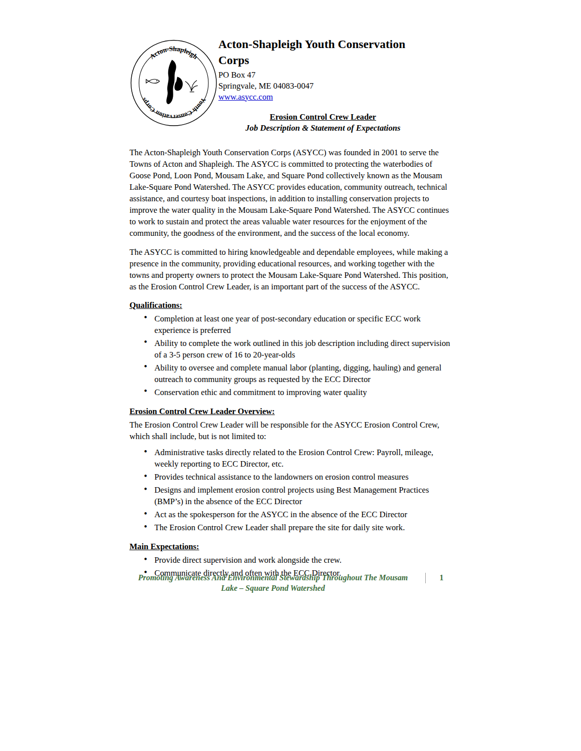Acton-Shapleigh Youth Conservation Corps
Acton-Shapleigh Youth Conservation Corps
PO Box 47
Springvale, ME 04083-0047
www.asycc.com
Erosion Control Crew Leader Job Description & Statement of Expectations
The Acton-Shapleigh Youth Conservation Corps (ASYCC) was founded in 2001 to serve the Towns of Acton and Shapleigh. The ASYCC is committed to protecting the waterbodies of Goose Pond, Loon Pond, Mousam Lake, and Square Pond collectively known as the Mousam Lake-Square Pond Watershed. The ASYCC provides education, community outreach, technical assistance, and courtesy boat inspections, in addition to installing conservation projects to improve the water quality in the Mousam Lake-Square Pond Watershed. The ASYCC continues to work to sustain and protect the areas valuable water resources for the enjoyment of the community, the goodness of the environment, and the success of the local economy.
The ASYCC is committed to hiring knowledgeable and dependable employees, while making a presence in the community, providing educational resources, and working together with the towns and property owners to protect the Mousam Lake-Square Pond Watershed. This position, as the Erosion Control Crew Leader, is an important part of the success of the ASYCC.
Qualifications:
Completion at least one year of post-secondary education or specific ECC work experience is preferred
Ability to complete the work outlined in this job description including direct supervision of a 3-5 person crew of 16 to 20-year-olds
Ability to oversee and complete manual labor (planting, digging, hauling) and general outreach to community groups as requested by the ECC Director
Conservation ethic and commitment to improving water quality
Erosion Control Crew Leader Overview:
The Erosion Control Crew Leader will be responsible for the ASYCC Erosion Control Crew, which shall include, but is not limited to:
Administrative tasks directly related to the Erosion Control Crew: Payroll, mileage, weekly reporting to ECC Director, etc.
Provides technical assistance to the landowners on erosion control measures
Designs and implement erosion control projects using Best Management Practices (BMP’s) in the absence of the ECC Director
Act as the spokesperson for the ASYCC in the absence of the ECC Director
The Erosion Control Crew Leader shall prepare the site for daily site work.
Main Expectations:
Provide direct supervision and work alongside the crew.
Communicate directly and often with the ECC Director.
Promoting Awareness And Environmental Stewardship Throughout The Mousam Lake – Square Pond Watershed
1